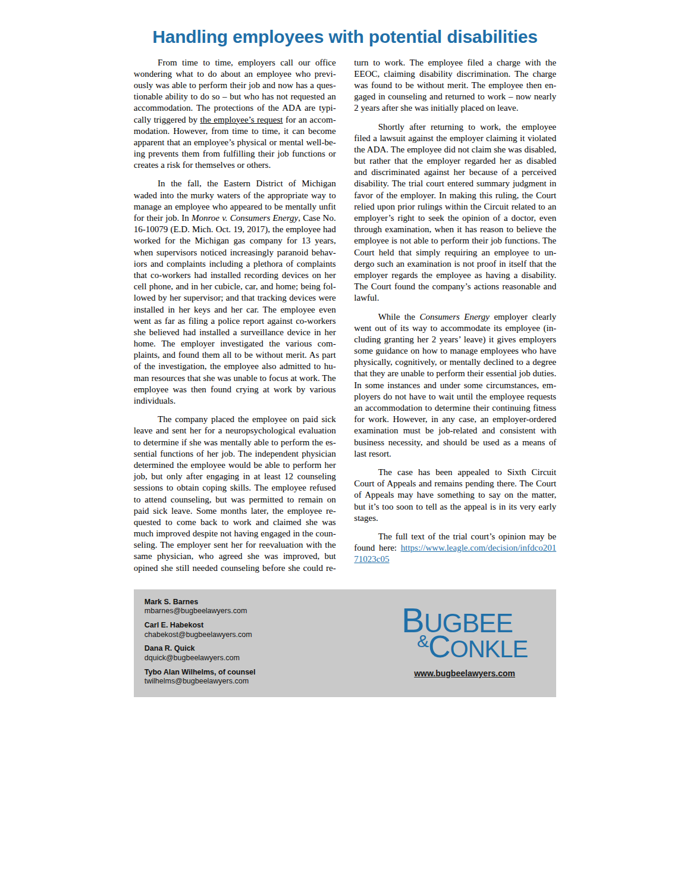Handling employees with potential disabilities
From time to time, employers call our office wondering what to do about an employee who previously was able to perform their job and now has a questionable ability to do so – but who has not requested an accommodation. The protections of the ADA are typically triggered by the employee’s request for an accommodation. However, from time to time, it can become apparent that an employee’s physical or mental well-being prevents them from fulfilling their job functions or creates a risk for themselves or others.
In the fall, the Eastern District of Michigan waded into the murky waters of the appropriate way to manage an employee who appeared to be mentally unfit for their job. In Monroe v. Consumers Energy, Case No. 16-10079 (E.D. Mich. Oct. 19, 2017), the employee had worked for the Michigan gas company for 13 years, when supervisors noticed increasingly paranoid behaviors and complaints including a plethora of complaints that co-workers had installed recording devices on her cell phone, and in her cubicle, car, and home; being followed by her supervisor; and that tracking devices were installed in her keys and her car. The employee even went as far as filing a police report against co-workers she believed had installed a surveillance device in her home. The employer investigated the various complaints, and found them all to be without merit. As part of the investigation, the employee also admitted to human resources that she was unable to focus at work. The employee was then found crying at work by various individuals.
The company placed the employee on paid sick leave and sent her for a neuropsychological evaluation to determine if she was mentally able to perform the essential functions of her job. The independent physician determined the employee would be able to perform her job, but only after engaging in at least 12 counseling sessions to obtain coping skills. The employee refused to attend counseling, but was permitted to remain on paid sick leave. Some months later, the employee requested to come back to work and claimed she was much improved despite not having engaged in the counseling. The employer sent her for reevaluation with the same physician, who agreed she was improved, but opined she still needed counseling before she could return to work. The employee filed a charge with the EEOC, claiming disability discrimination. The charge was found to be without merit. The employee then engaged in counseling and returned to work – now nearly 2 years after she was initially placed on leave.
Shortly after returning to work, the employee filed a lawsuit against the employer claiming it violated the ADA. The employee did not claim she was disabled, but rather that the employer regarded her as disabled and discriminated against her because of a perceived disability. The trial court entered summary judgment in favor of the employer. In making this ruling, the Court relied upon prior rulings within the Circuit related to an employer’s right to seek the opinion of a doctor, even through examination, when it has reason to believe the employee is not able to perform their job functions. The Court held that simply requiring an employee to undergo such an examination is not proof in itself that the employer regards the employee as having a disability. The Court found the company’s actions reasonable and lawful.
While the Consumers Energy employer clearly went out of its way to accommodate its employee (including granting her 2 years’ leave) it gives employers some guidance on how to manage employees who have physically, cognitively, or mentally declined to a degree that they are unable to perform their essential job duties. In some instances and under some circumstances, employers do not have to wait until the employee requests an accommodation to determine their continuing fitness for work. However, in any case, an employer-ordered examination must be job-related and consistent with business necessity, and should be used as a means of last resort.
The case has been appealed to Sixth Circuit Court of Appeals and remains pending there. The Court of Appeals may have something to say on the matter, but it’s too soon to tell as the appeal is in its very early stages.
The full text of the trial court’s opinion may be found here: https://www.leagle.com/decision/infdco20171023c05
Mark S. Barnes
mbarnes@bugbeelawyers.com
Carl E. Habekost
chabekost@bugbeelawyers.com
Dana R. Quick
dquick@bugbeelawyers.com
Tybo Alan Wilhelms, of counsel
twilhelms@bugbeelawyers.com
BUGBEE
&CONKLE
www.bugbeelawyers.com